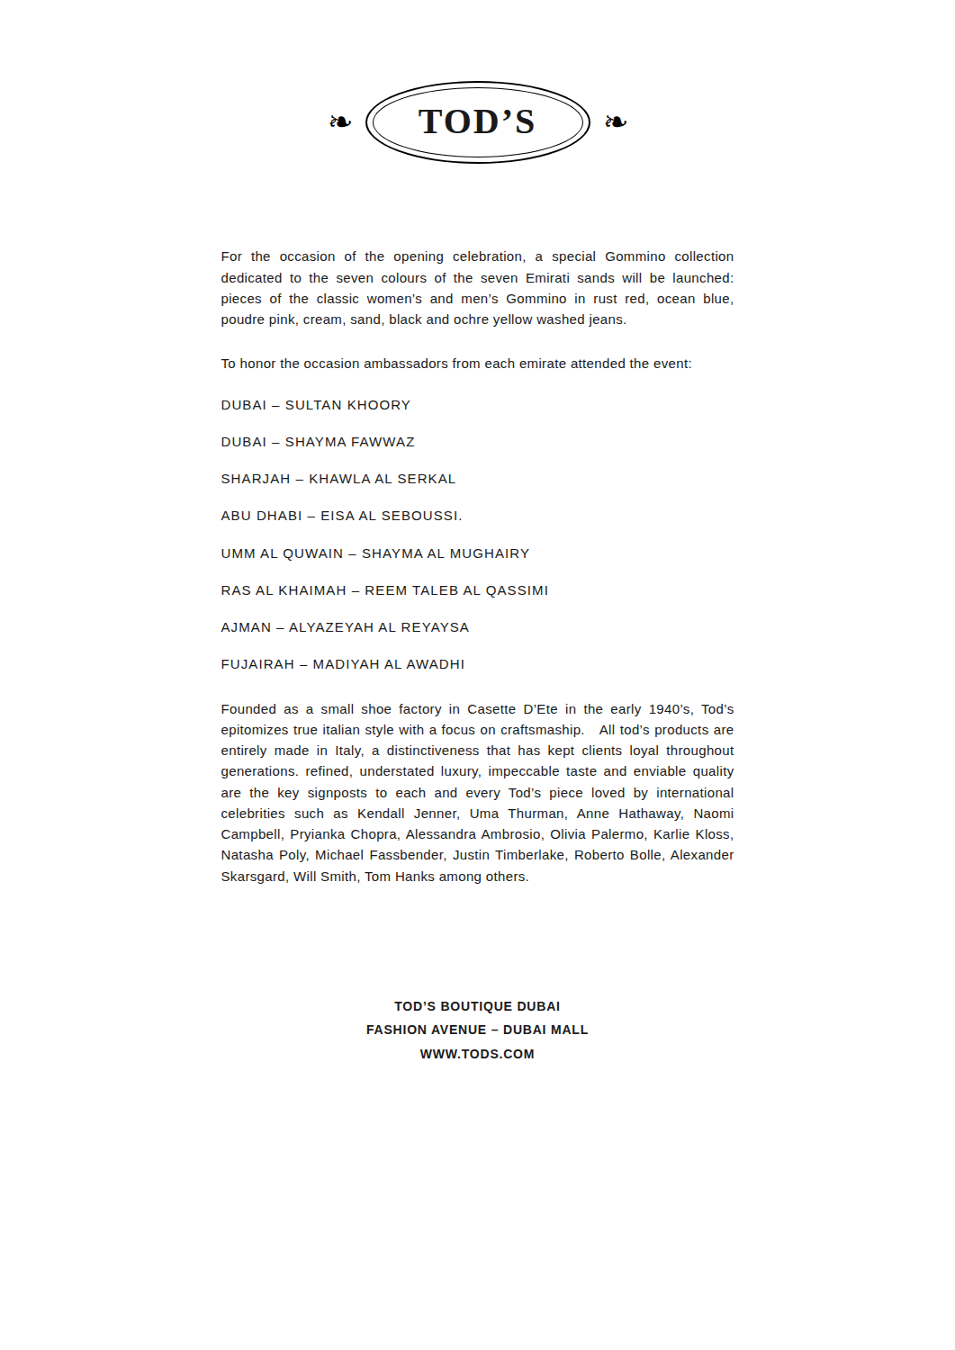❧
TOD’S
❧
For the occasion of the opening celebration, a special Gommino collection dedicated to the seven colours of the seven Emirati sands will be launched: pieces of the classic women’s and men’s Gommino in rust red, ocean blue, poudre pink, cream, sand, black and ochre yellow washed jeans.
To honor the occasion ambassadors from each emirate attended the event:
Dubai – Sultan Khoory
Dubai – Shayma Fawwaz
Sharjah – Khawla Al Serkal
Abu Dhabi – Eisa Al Seboussi.
Umm Al Quwain – Shayma Al Mughairy
Ras Al Khaimah – Reem Taleb Al Qassimi
Ajman – Alyazeyah Al Reyaysa
Fujairah – Madiyah Al Awadhi
Founded as a small shoe factory in Casette D’Ete in the early 1940’s, Tod’s epitomizes true italian style with a focus on craftsmaship. All tod’s products are entirely made in Italy, a distinctiveness that has kept clients loyal throughout generations. refined, understated luxury, impeccable taste and enviable quality are the key signposts to each and every Tod’s piece loved by international celebrities such as Kendall Jenner, Uma Thurman, Anne Hathaway, Naomi Campbell, Pryianka Chopra, Alessandra Ambrosio, Olivia Palermo, Karlie Kloss, Natasha Poly, Michael Fassbender, Justin Timberlake, Roberto Bolle, Alexander Skarsgard, Will Smith, Tom Hanks among others.
Tod’s Boutique Dubai
Fashion Avenue – Dubai Mall
www.tods.com